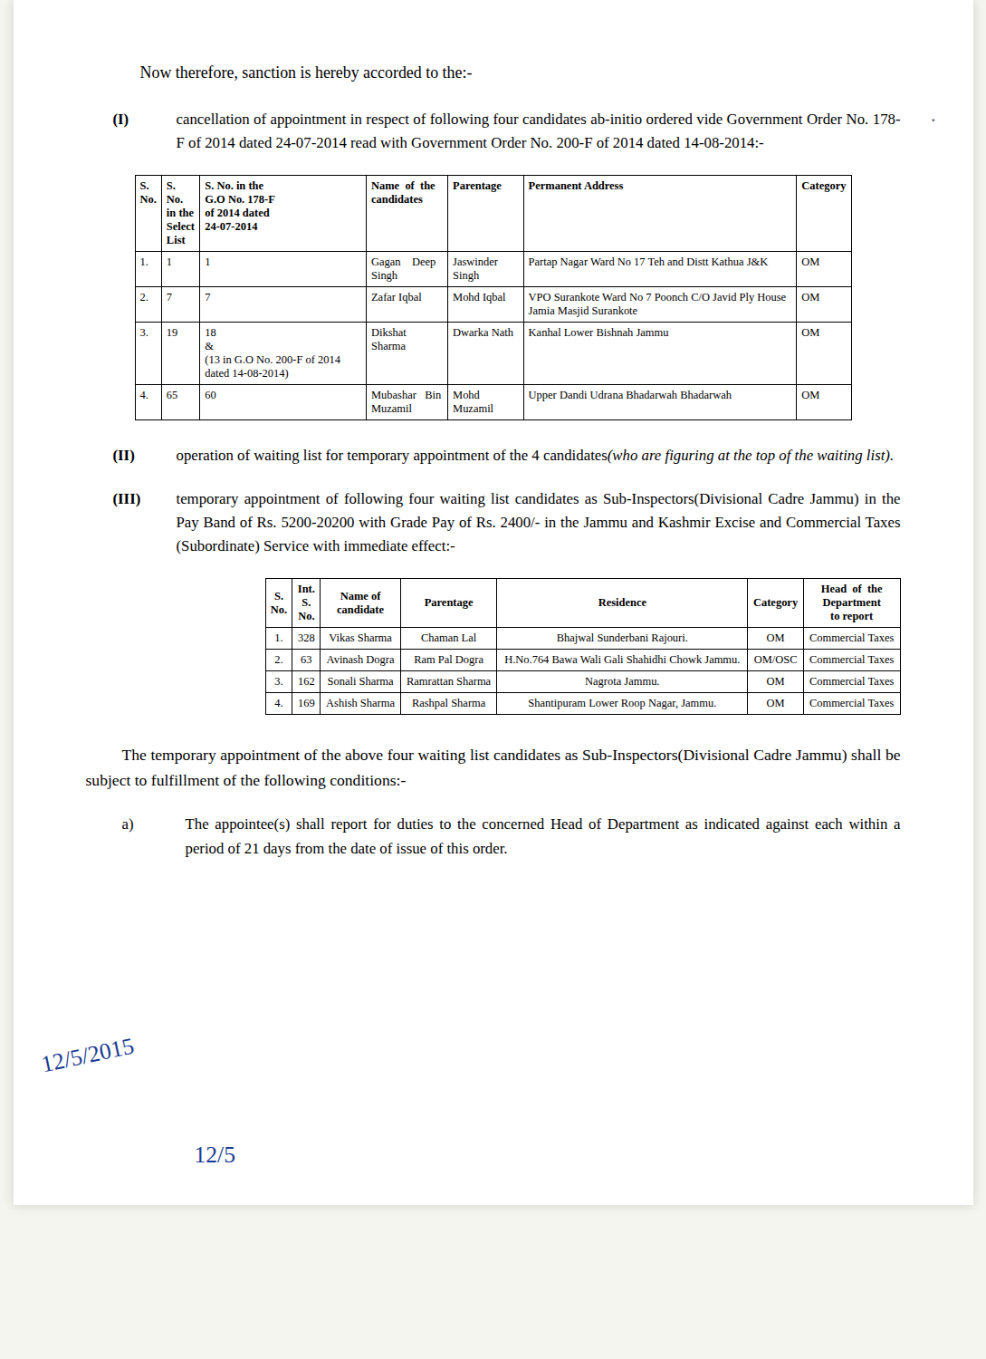·
Now therefore, sanction is hereby accorded to the:-
(I)
cancellation of appointment in respect of following four candidates ab-initio ordered vide Government Order No. 178-F of 2014 dated 24-07-2014 read with Government Order No. 200-F of 2014 dated 14-08-2014:-
| S. No. | S. No. in the Select List | S. No. in the G.O No. 178-F of 2014 dated 24-07-2014 | Name of the candidates | Parentage | Permanent Address | Category |
| --- | --- | --- | --- | --- | --- | --- |
| 1. | 1 | 1 | Gagan Deep Singh | Jaswinder Singh | Partap Nagar Ward No 17 Teh and Distt Kathua J&K | OM |
| 2. | 7 | 7 | Zafar Iqbal | Mohd Iqbal | VPO Surankote Ward No 7 Poonch C/O Javid Ply House Jamia Masjid Surankote | OM |
| 3. | 19 | 18 & (13 in G.O No. 200-F of 2014 dated 14-08-2014) | Dikshat Sharma | Dwarka Nath | Kanhal Lower Bishnah Jammu | OM |
| 4. | 65 | 60 | Mubashar Bin Muzamil | Mohd Muzamil | Upper Dandi Udrana Bhadarwah Bhadarwah | OM |
(II)
operation of waiting list for temporary appointment of the 4 candidates(who are figuring at the top of the waiting list).
(III)
temporary appointment of following four waiting list candidates as Sub-Inspectors(Divisional Cadre Jammu) in the Pay Band of Rs. 5200-20200 with Grade Pay of Rs. 2400/- in the Jammu and Kashmir Excise and Commercial Taxes (Subordinate) Service with immediate effect:-
| S. No. | Int. S. No. | Name of candidate | Parentage | Residence | Category | Head of the Department to report |
| --- | --- | --- | --- | --- | --- | --- |
| 1. | 328 | Vikas Sharma | Chaman Lal | Bhajwal Sunderbani Rajouri. | OM | Commercial Taxes |
| 2. | 63 | Avinash Dogra | Ram Pal Dogra | H.No.764 Bawa Wali Gali Shahidhi Chowk Jammu. | OM/OSC | Commercial Taxes |
| 3. | 162 | Sonali Sharma | Ramrattan Sharma | Nagrota Jammu. | OM | Commercial Taxes |
| 4. | 169 | Ashish Sharma | Rashpal Sharma | Shantipuram Lower Roop Nagar, Jammu. | OM | Commercial Taxes |
The temporary appointment of the above four waiting list candidates as Sub-Inspectors(Divisional Cadre Jammu) shall be subject to fulfillment of the following conditions:-
a)
The appointee(s) shall report for duties to the concerned Head of Department as indicated against each within a period of 21 days from the date of issue of this order.
12/5/2015
12/5